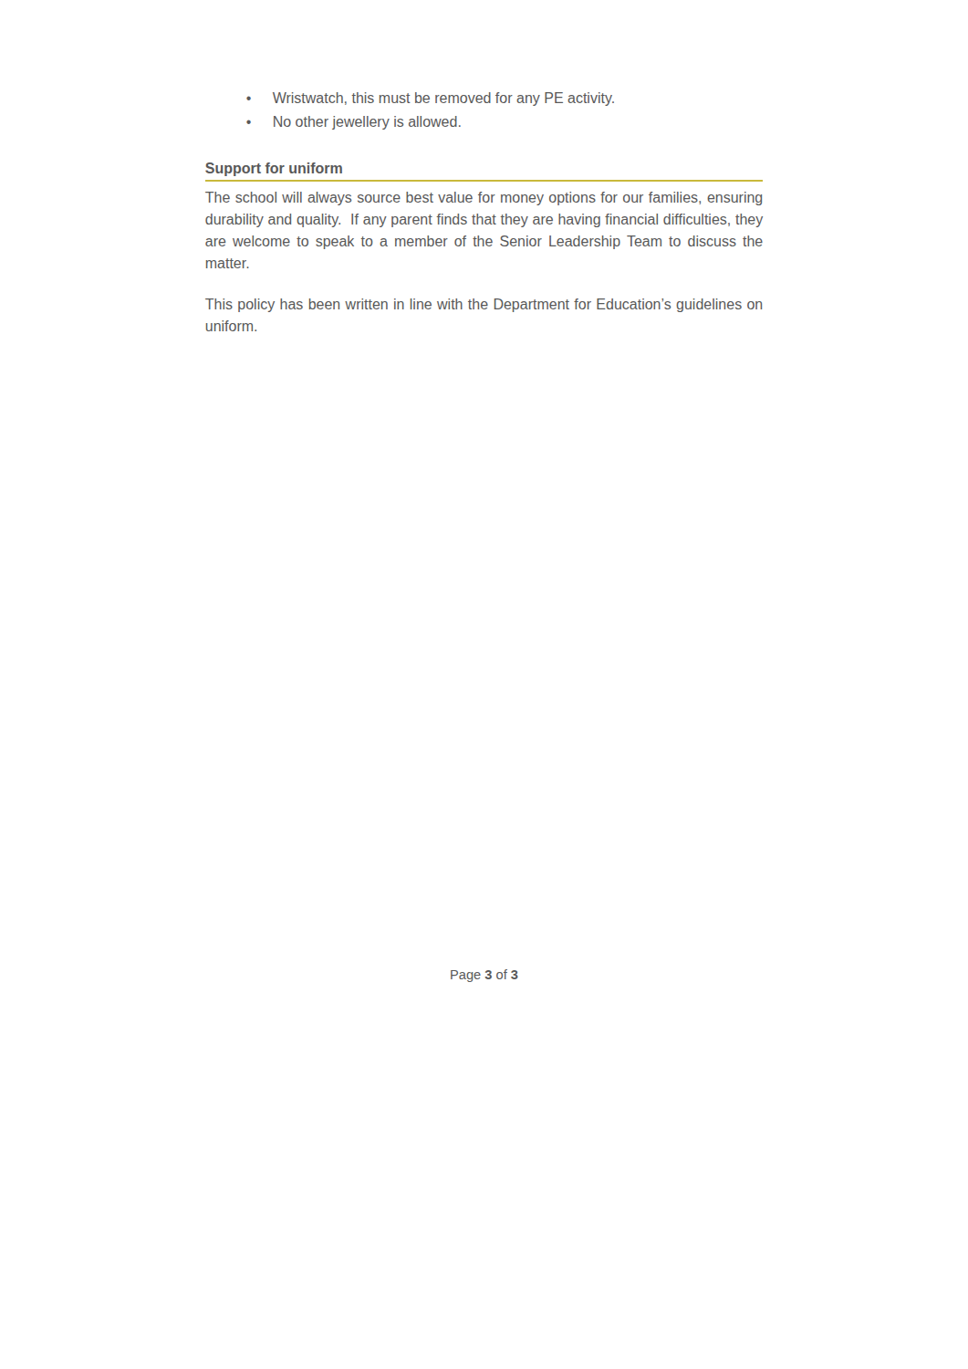Wristwatch, this must be removed for any PE activity.
No other jewellery is allowed.
Support for uniform
The school will always source best value for money options for our families, ensuring durability and quality. If any parent finds that they are having financial difficulties, they are welcome to speak to a member of the Senior Leadership Team to discuss the matter.
This policy has been written in line with the Department for Education’s guidelines on uniform.
Page 3 of 3